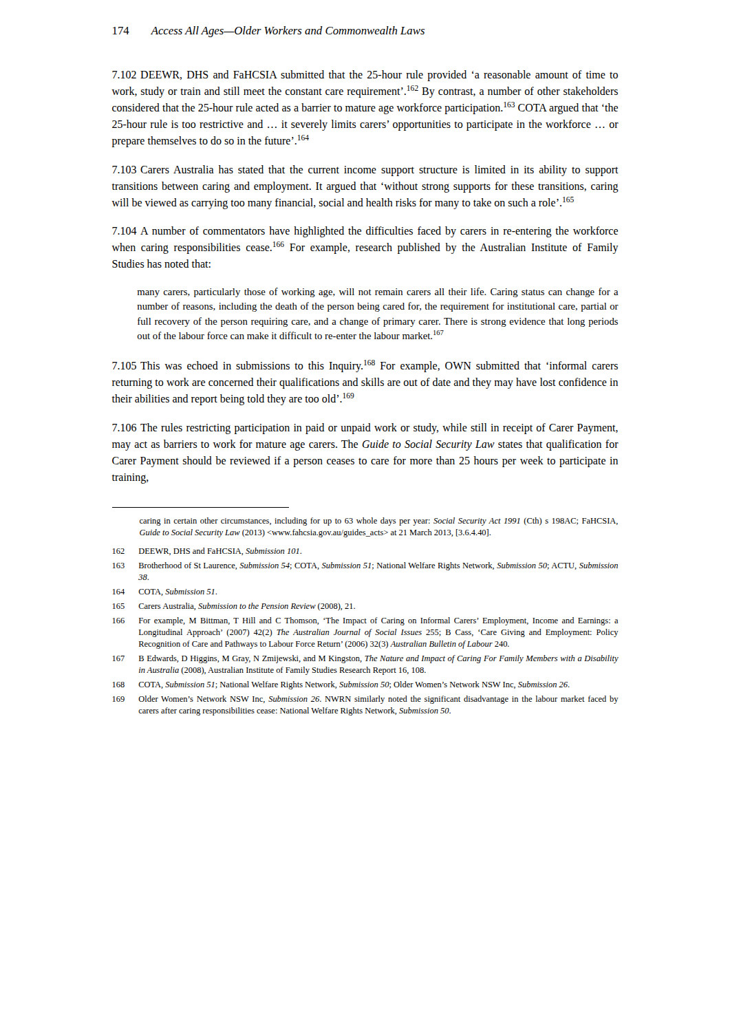174 Access All Ages—Older Workers and Commonwealth Laws
7.102 DEEWR, DHS and FaHCSIA submitted that the 25-hour rule provided ‘a reasonable amount of time to work, study or train and still meet the constant care requirement’.162 By contrast, a number of other stakeholders considered that the 25-hour rule acted as a barrier to mature age workforce participation.163 COTA argued that ‘the 25-hour rule is too restrictive and … it severely limits carers’ opportunities to participate in the workforce … or prepare themselves to do so in the future’.164
7.103 Carers Australia has stated that the current income support structure is limited in its ability to support transitions between caring and employment. It argued that ‘without strong supports for these transitions, caring will be viewed as carrying too many financial, social and health risks for many to take on such a role’.165
7.104 A number of commentators have highlighted the difficulties faced by carers in re-entering the workforce when caring responsibilities cease.166 For example, research published by the Australian Institute of Family Studies has noted that:
many carers, particularly those of working age, will not remain carers all their life. Caring status can change for a number of reasons, including the death of the person being cared for, the requirement for institutional care, partial or full recovery of the person requiring care, and a change of primary carer. There is strong evidence that long periods out of the labour force can make it difficult to re-enter the labour market.167
7.105 This was echoed in submissions to this Inquiry.168 For example, OWN submitted that ‘informal carers returning to work are concerned their qualifications and skills are out of date and they may have lost confidence in their abilities and report being told they are too old’.169
7.106 The rules restricting participation in paid or unpaid work or study, while still in receipt of Carer Payment, may act as barriers to work for mature age carers. The Guide to Social Security Law states that qualification for Carer Payment should be reviewed if a person ceases to care for more than 25 hours per week to participate in training,
caring in certain other circumstances, including for up to 63 whole days per year: Social Security Act 1991 (Cth) s 198AC; FaHCSIA, Guide to Social Security Law (2013) <www.fahcsia.gov.au/guides_acts> at 21 March 2013, [3.6.4.40].
162 DEEWR, DHS and FaHCSIA, Submission 101.
163 Brotherhood of St Laurence, Submission 54; COTA, Submission 51; National Welfare Rights Network, Submission 50; ACTU, Submission 38.
164 COTA, Submission 51.
165 Carers Australia, Submission to the Pension Review (2008), 21.
166 For example, M Bittman, T Hill and C Thomson, ‘The Impact of Caring on Informal Carers’ Employment, Income and Earnings: a Longitudinal Approach’ (2007) 42(2) The Australian Journal of Social Issues 255; B Cass, ‘Care Giving and Employment: Policy Recognition of Care and Pathways to Labour Force Return’ (2006) 32(3) Australian Bulletin of Labour 240.
167 B Edwards, D Higgins, M Gray, N Zmijewski, and M Kingston, The Nature and Impact of Caring For Family Members with a Disability in Australia (2008), Australian Institute of Family Studies Research Report 16, 108.
168 COTA, Submission 51; National Welfare Rights Network, Submission 50; Older Women’s Network NSW Inc, Submission 26.
169 Older Women’s Network NSW Inc, Submission 26. NWRN similarly noted the significant disadvantage in the labour market faced by carers after caring responsibilities cease: National Welfare Rights Network, Submission 50.